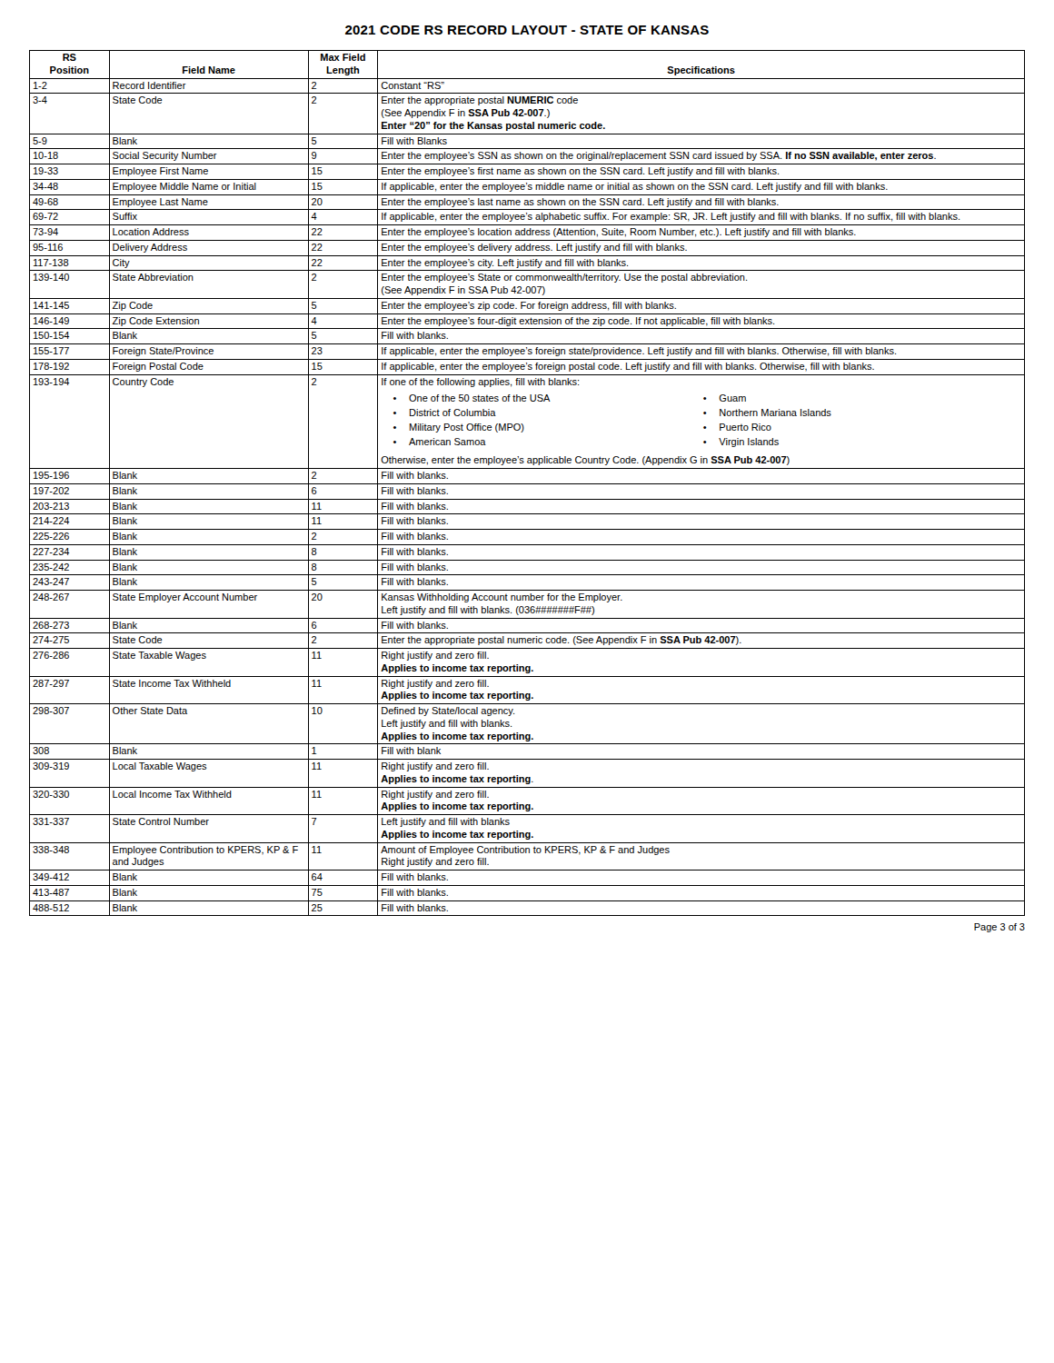2021 CODE RS RECORD LAYOUT - STATE OF KANSAS
| RS Position | Field Name | Max Field Length | Specifications |
| --- | --- | --- | --- |
| 1-2 | Record Identifier | 2 | Constant “RS” |
| 3-4 | State Code | 2 | Enter the appropriate postal NUMERIC code (See Appendix F in SSA Pub 42-007 .) Enter “20” for the Kansas postal numeric code. |
| 5-9 | Blank | 5 | Fill with Blanks |
| 10-18 | Social Security Number | 9 | Enter the employee’s SSN as shown on the original/replacement SSN card issued by SSA. If no SSN available, enter zeros . |
| 19-33 | Employee First Name | 15 | Enter the employee’s first name as shown on the SSN card. Left justify and fill with blanks. |
| 34-48 | Employee Middle Name or Initial | 15 | If applicable, enter the employee’s middle name or initial as shown on the SSN card. Left justify and fill with blanks. |
| 49-68 | Employee Last Name | 20 | Enter the employee’s last name as shown on the SSN card. Left justify and fill with blanks. |
| 69-72 | Suffix | 4 | If applicable, enter the employee’s alphabetic suffix. For example: SR, JR. Left justify and fill with blanks. If no suffix, fill with blanks. |
| 73-94 | Location Address | 22 | Enter the employee’s location address (Attention, Suite, Room Number, etc.). Left justify and fill with blanks. |
| 95-116 | Delivery Address | 22 | Enter the employee’s delivery address. Left justify and fill with blanks. |
| 117-138 | City | 22 | Enter the employee’s city. Left justify and fill with blanks. |
| 139-140 | State Abbreviation | 2 | Enter the employee’s State or commonwealth/territory. Use the postal abbreviation. (See Appendix F in SSA Pub 42-007) |
| 141-145 | Zip Code | 5 | Enter the employee’s zip code. For foreign address, fill with blanks. |
| 146-149 | Zip Code Extension | 4 | Enter the employee’s four-digit extension of the zip code. If not applicable, fill with blanks. |
| 150-154 | Blank | 5 | Fill with blanks. |
| 155-177 | Foreign State/Province | 23 | If applicable, enter the employee’s foreign state/providence. Left justify and fill with blanks. Otherwise, fill with blanks. |
| 178-192 | Foreign Postal Code | 15 | If applicable, enter the employee’s foreign postal code. Left justify and fill with blanks. Otherwise, fill with blanks. |
| 193-194 | Country Code | 2 | If one of the following applies, fill with blanks: One of the 50 states of the USA Guam District of Columbia Northern Mariana Islands Military Post Office (MPO) Puerto Rico American Samoa Virgin Islands Otherwise, enter the employee’s applicable Country Code. (Appendix G in SSA Pub 42-007 ) |
| 195-196 | Blank | 2 | Fill with blanks. |
| 197-202 | Blank | 6 | Fill with blanks. |
| 203-213 | Blank | 11 | Fill with blanks. |
| 214-224 | Blank | 11 | Fill with blanks. |
| 225-226 | Blank | 2 | Fill with blanks. |
| 227-234 | Blank | 8 | Fill with blanks. |
| 235-242 | Blank | 8 | Fill with blanks. |
| 243-247 | Blank | 5 | Fill with blanks. |
| 248-267 | State Employer Account Number | 20 | Kansas Withholding Account number for the Employer. Left justify and fill with blanks. (036#######F##) |
| 268-273 | Blank | 6 | Fill with blanks. |
| 274-275 | State Code | 2 | Enter the appropriate postal numeric code. (See Appendix F in SSA Pub 42-007 ). |
| 276-286 | State Taxable Wages | 11 | Right justify and zero fill. Applies to income tax reporting. |
| 287-297 | State Income Tax Withheld | 11 | Right justify and zero fill. Applies to income tax reporting. |
| 298-307 | Other State Data | 10 | Defined by State/local agency. Left justify and fill with blanks. Applies to income tax reporting. |
| 308 | Blank | 1 | Fill with blank |
| 309-319 | Local Taxable Wages | 11 | Right justify and zero fill. Applies to income tax reporting . |
| 320-330 | Local Income Tax Withheld | 11 | Right justify and zero fill. Applies to income tax reporting. |
| 331-337 | State Control Number | 7 | Left justify and fill with blanks Applies to income tax reporting. |
| 338-348 | Employee Contribution to KPERS, KP & F and Judges | 11 | Amount of Employee Contribution to KPERS, KP & F and Judges Right justify and zero fill. |
| 349-412 | Blank | 64 | Fill with blanks. |
| 413-487 | Blank | 75 | Fill with blanks. |
| 488-512 | Blank | 25 | Fill with blanks. |
Page 3 of 3